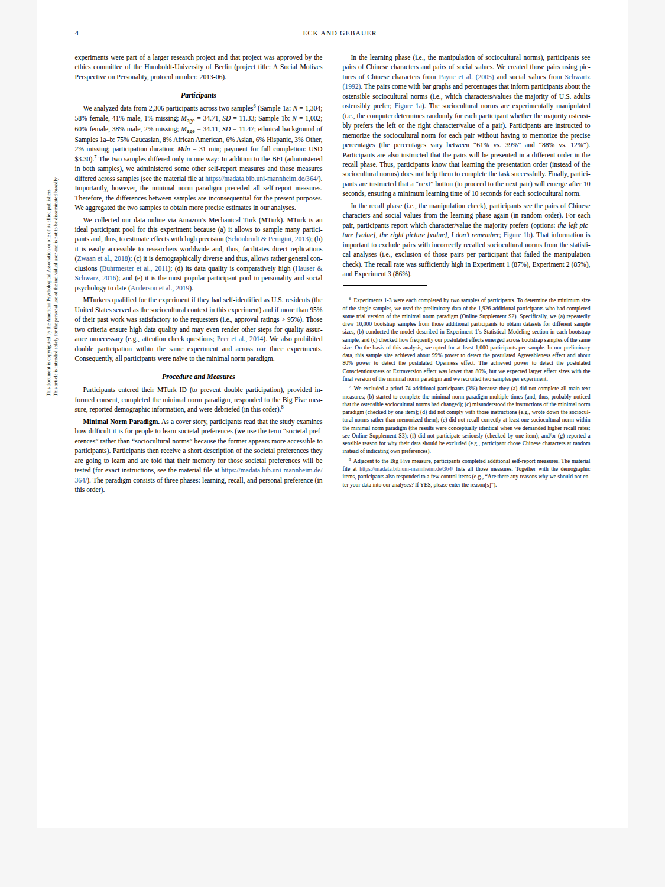This document is copyrighted by the American Psychological Association or one of its allied publishers. This article is intended solely for the personal use of the individual user and is not to be disseminated broadly.
4
Eck and Gebauer
experiments were part of a larger research project and that project was approved by the ethics committee of the Humboldt-University of Berlin (project title: A Social Motives Perspective on Personality, protocol number: 2013-06).
Participants
We analyzed data from 2,306 participants across two samples6 (Sample 1a: N = 1,304; 58% female, 41% male, 1% missing; Mage = 34.71, SD = 11.33; Sample 1b: N = 1,002; 60% female, 38% male, 2% missing; Mage = 34.11, SD = 11.47; ethnical background of Samples 1a–b: 75% Caucasian, 8% African American, 6% Asian, 6% Hispanic, 3% Other, 2% missing; participation duration: Mdn = 31 min; payment for full completion: USD $3.30).7 The two samples differed only in one way: In addition to the BFI (administered in both samples), we administered some other self-report measures and those measures differed across samples (see the material file at https://madata.bib.uni-mannheim.de/364/). Importantly, however, the minimal norm paradigm preceded all self-report measures. Therefore, the differences between samples are inconsequential for the present purposes. We aggregated the two samples to obtain more precise estimates in our analyses.
We collected our data online via Amazon’s Mechanical Turk (MTurk). MTurk is an ideal participant pool for this experiment because (a) it allows to sample many participants and, thus, to estimate effects with high precision (Schönbrodt & Perugini, 2013); (b) it is easily accessible to researchers worldwide and, thus, facilitates direct replications (Zwaan et al., 2018); (c) it is demographically diverse and thus, allows rather general conclusions (Buhrmester et al., 2011); (d) its data quality is comparatively high (Hauser & Schwarz, 2016); and (e) it is the most popular participant pool in personality and social psychology to date (Anderson et al., 2019).
MTurkers qualified for the experiment if they had self-identified as U.S. residents (the United States served as the sociocultural context in this experiment) and if more than 95% of their past work was satisfactory to the requesters (i.e., approval ratings > 95%). Those two criteria ensure high data quality and may even render other steps for quality assurance unnecessary (e.g., attention check questions; Peer et al., 2014). We also prohibited double participation within the same experiment and across our three experiments. Consequently, all participants were naïve to the minimal norm paradigm.
Procedure and Measures
Participants entered their MTurk ID (to prevent double participation), provided informed consent, completed the minimal norm paradigm, responded to the Big Five measure, reported demographic information, and were debriefed (in this order).8
Minimal Norm Paradigm. As a cover story, participants read that the study examines how difficult it is for people to learn societal preferences (we use the term “societal preferences” rather than “sociocultural norms” because the former appears more accessible to participants). Participants then receive a short description of the societal preferences they are going to learn and are told that their memory for those societal preferences will be tested (for exact instructions, see the material file at https://madata.bib.uni-mannheim.de/364/). The paradigm consists of three phases: learning, recall, and personal preference (in this order).
In the learning phase (i.e., the manipulation of sociocultural norms), participants see pairs of Chinese characters and pairs of social values. We created those pairs using pictures of Chinese characters from Payne et al. (2005) and social values from Schwartz (1992). The pairs come with bar graphs and percentages that inform participants about the ostensible sociocultural norms (i.e., which characters/values the majority of U.S. adults ostensibly prefer; Figure 1a). The sociocultural norms are experimentally manipulated (i.e., the computer determines randomly for each participant whether the majority ostensibly prefers the left or the right character/value of a pair). Participants are instructed to memorize the sociocultural norm for each pair without having to memorize the precise percentages (the percentages vary between “61% vs. 39%” and “88% vs. 12%”). Participants are also instructed that the pairs will be presented in a different order in the recall phase. Thus, participants know that learning the presentation order (instead of the sociocultural norms) does not help them to complete the task successfully. Finally, participants are instructed that a “next” button (to proceed to the next pair) will emerge after 10 seconds, ensuring a minimum learning time of 10 seconds for each sociocultural norm.
In the recall phase (i.e., the manipulation check), participants see the pairs of Chinese characters and social values from the learning phase again (in random order). For each pair, participants report which character/value the majority prefers (options: the left picture [value], the right picture [value], I don’t remember; Figure 1b). That information is important to exclude pairs with incorrectly recalled sociocultural norms from the statistical analyses (i.e., exclusion of those pairs per participant that failed the manipulation check). The recall rate was sufficiently high in Experiment 1 (87%), Experiment 2 (85%), and Experiment 3 (86%).
6 Experiments 1-3 were each completed by two samples of participants. To determine the minimum size of the single samples, we used the preliminary data of the 1,926 additional participants who had completed some trial version of the minimal norm paradigm (Online Supplement S2). Specifically, we (a) repeatedly drew 10,000 bootstrap samples from those additional participants to obtain datasets for different sample sizes, (b) conducted the model described in Experiment 1’s Statistical Modeling section in each bootstrap sample, and (c) checked how frequently our postulated effects emerged across bootstrap samples of the same size. On the basis of this analysis, we opted for at least 1,000 participants per sample. In our preliminary data, this sample size achieved about 99% power to detect the postulated Agreeableness effect and about 80% power to detect the postulated Openness effect. The achieved power to detect the postulated Conscientiousness or Extraversion effect was lower than 80%, but we expected larger effect sizes with the final version of the minimal norm paradigm and we recruited two samples per experiment.
7 We excluded a priori 74 additional participants (3%) because they (a) did not complete all main-text measures; (b) started to complete the minimal norm paradigm multiple times (and, thus, probably noticed that the ostensible sociocultural norms had changed); (c) misunderstood the instructions of the minimal norm paradigm (checked by one item); (d) did not comply with those instructions (e.g., wrote down the sociocultural norms rather than memorized them); (e) did not recall correctly at least one sociocultural norm within the minimal norm paradigm (the results were conceptually identical when we demanded higher recall rates; see Online Supplement S3); (f) did not participate seriously (checked by one item); and/or (g) reported a sensible reason for why their data should be excluded (e.g., participant chose Chinese characters at random instead of indicating own preferences).
8 Adjacent to the Big Five measure, participants completed additional self-report measures. The material file at https://madata.bib.uni-mannheim.de/364/ lists all those measures. Together with the demographic items, participants also responded to a few control items (e.g., “Are there any reasons why we should not enter your data into our analyses? If YES, please enter the reason[s]”).